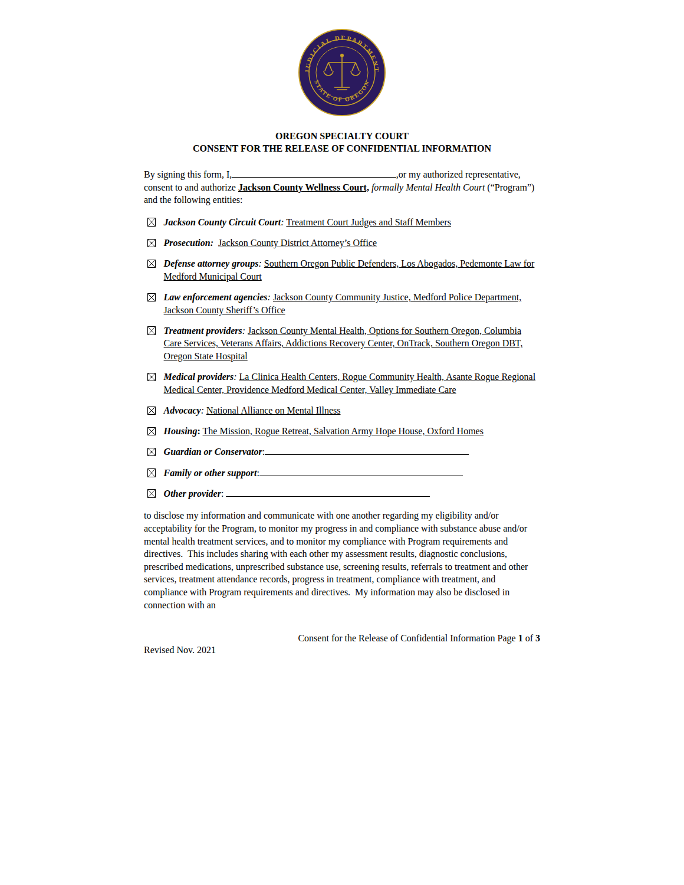JUDICIAL DEPARTMENT STATE OF OREGON
Oregon Specialty Court
Consent for the Release of Confidential Information
By signing this form, I, ,or my authorized representative, consent to and authorize Jackson County Wellness Court, formally Mental Health Court (“Program”) and the following entities:
Jackson County Circuit Court: Treatment Court Judges and Staff Members
Prosecution: Jackson County District Attorney’s Office
Defense attorney groups: Southern Oregon Public Defenders, Los Abogados, Pedemonte Law for Medford Municipal Court
Law enforcement agencies: Jackson County Community Justice, Medford Police Department, Jackson County Sheriff’s Office
Treatment providers: Jackson County Mental Health, Options for Southern Oregon, Columbia Care Services, Veterans Affairs, Addictions Recovery Center, OnTrack, Southern Oregon DBT, Oregon State Hospital
Medical providers: La Clinica Health Centers, Rogue Community Health, Asante Rogue Regional Medical Center, Providence Medford Medical Center, Valley Immediate Care
Advocacy: National Alliance on Mental Illness
Housing: The Mission, Rogue Retreat, Salvation Army Hope House, Oxford Homes
Guardian or Conservator:
Family or other support:
Other provider:
to disclose my information and communicate with one another regarding my eligibility and/or acceptability for the Program, to monitor my progress in and compliance with substance abuse and/or mental health treatment services, and to monitor my compliance with Program requirements and directives. This includes sharing with each other my assessment results, diagnostic conclusions, prescribed medications, unprescribed substance use, screening results, referrals to treatment and other services, treatment attendance records, progress in treatment, compliance with treatment, and compliance with Program requirements and directives. My information may also be disclosed in connection with an
Consent for the Release of Confidential Information Page 1 of 3
Revised Nov. 2021